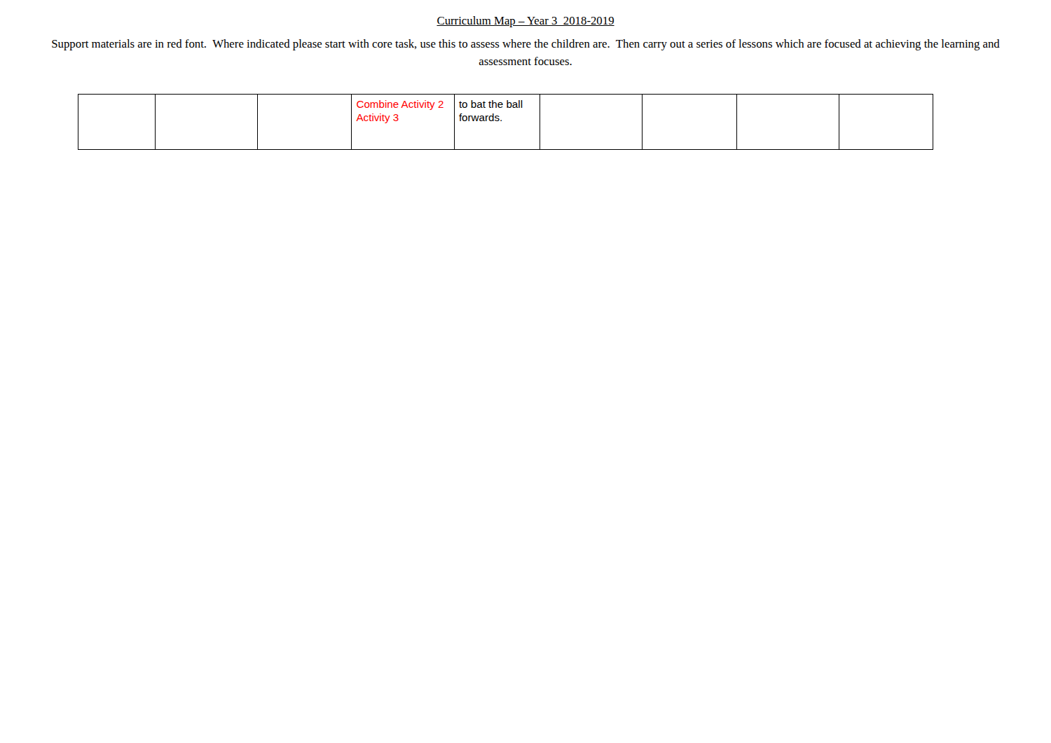Curriculum Map – Year 3 2018-2019
Support materials are in red font. Where indicated please start with core task, use this to assess where the children are. Then carry out a series of lessons which are focused at achieving the learning and assessment focuses.
| | | | Combine Activity 2 Activity 3 | to bat the ball forwards. | | | | |